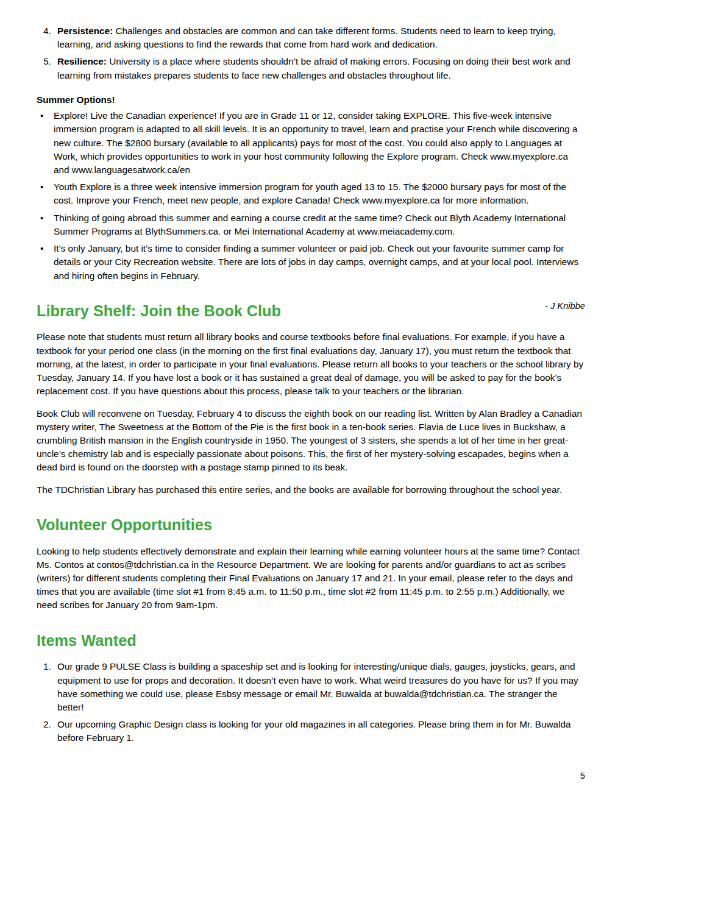Persistence: Challenges and obstacles are common and can take different forms. Students need to learn to keep trying, learning, and asking questions to find the rewards that come from hard work and dedication.
Resilience: University is a place where students shouldn’t be afraid of making errors. Focusing on doing their best work and learning from mistakes prepares students to face new challenges and obstacles throughout life.
Summer Options!
Explore! Live the Canadian experience! If you are in Grade 11 or 12, consider taking EXPLORE. This five-week intensive immersion program is adapted to all skill levels. It is an opportunity to travel, learn and practise your French while discovering a new culture. The $2800 bursary (available to all applicants) pays for most of the cost. You could also apply to Languages at Work, which provides opportunities to work in your host community following the Explore program. Check www.myexplore.ca and www.languagesatwork.ca/en
Youth Explore is a three week intensive immersion program for youth aged 13 to 15. The $2000 bursary pays for most of the cost. Improve your French, meet new people, and explore Canada! Check www.myexplore.ca for more information.
Thinking of going abroad this summer and earning a course credit at the same time? Check out Blyth Academy International Summer Programs at BlythSummers.ca. or Mei International Academy at www.meiacademy.com.
It’s only January, but it’s time to consider finding a summer volunteer or paid job. Check out your favourite summer camp for details or your City Recreation website. There are lots of jobs in day camps, overnight camps, and at your local pool. Interviews and hiring often begins in February.
Library Shelf: Join the Book Club - J Knibbe
Please note that students must return all library books and course textbooks before final evaluations. For example, if you have a textbook for your period one class (in the morning on the first final evaluations day, January 17), you must return the textbook that morning, at the latest, in order to participate in your final evaluations. Please return all books to your teachers or the school library by Tuesday, January 14. If you have lost a book or it has sustained a great deal of damage, you will be asked to pay for the book’s replacement cost. If you have questions about this process, please talk to your teachers or the librarian.
Book Club will reconvene on Tuesday, February 4 to discuss the eighth book on our reading list. Written by Alan Bradley a Canadian mystery writer, The Sweetness at the Bottom of the Pie is the first book in a ten-book series. Flavia de Luce lives in Buckshaw, a crumbling British mansion in the English countryside in 1950. The youngest of 3 sisters, she spends a lot of her time in her great-uncle’s chemistry lab and is especially passionate about poisons. This, the first of her mystery-solving escapades, begins when a dead bird is found on the doorstep with a postage stamp pinned to its beak.
The TDChristian Library has purchased this entire series, and the books are available for borrowing throughout the school year.
Volunteer Opportunities
Looking to help students effectively demonstrate and explain their learning while earning volunteer hours at the same time? Contact Ms. Contos at contos@tdchristian.ca in the Resource Department. We are looking for parents and/or guardians to act as scribes (writers) for different students completing their Final Evaluations on January 17 and 21. In your email, please refer to the days and times that you are available (time slot #1 from 8:45 a.m. to 11:50 p.m., time slot #2 from 11:45 p.m. to 2:55 p.m.) Additionally, we need scribes for January 20 from 9am-1pm.
Items Wanted
Our grade 9 PULSE Class is building a spaceship set and is looking for interesting/unique dials, gauges, joysticks, gears, and equipment to use for props and decoration. It doesn’t even have to work. What weird treasures do you have for us? If you may have something we could use, please Esbsy message or email Mr. Buwalda at buwalda@tdchristian.ca. The stranger the better!
Our upcoming Graphic Design class is looking for your old magazines in all categories. Please bring them in for Mr. Buwalda before February 1.
5